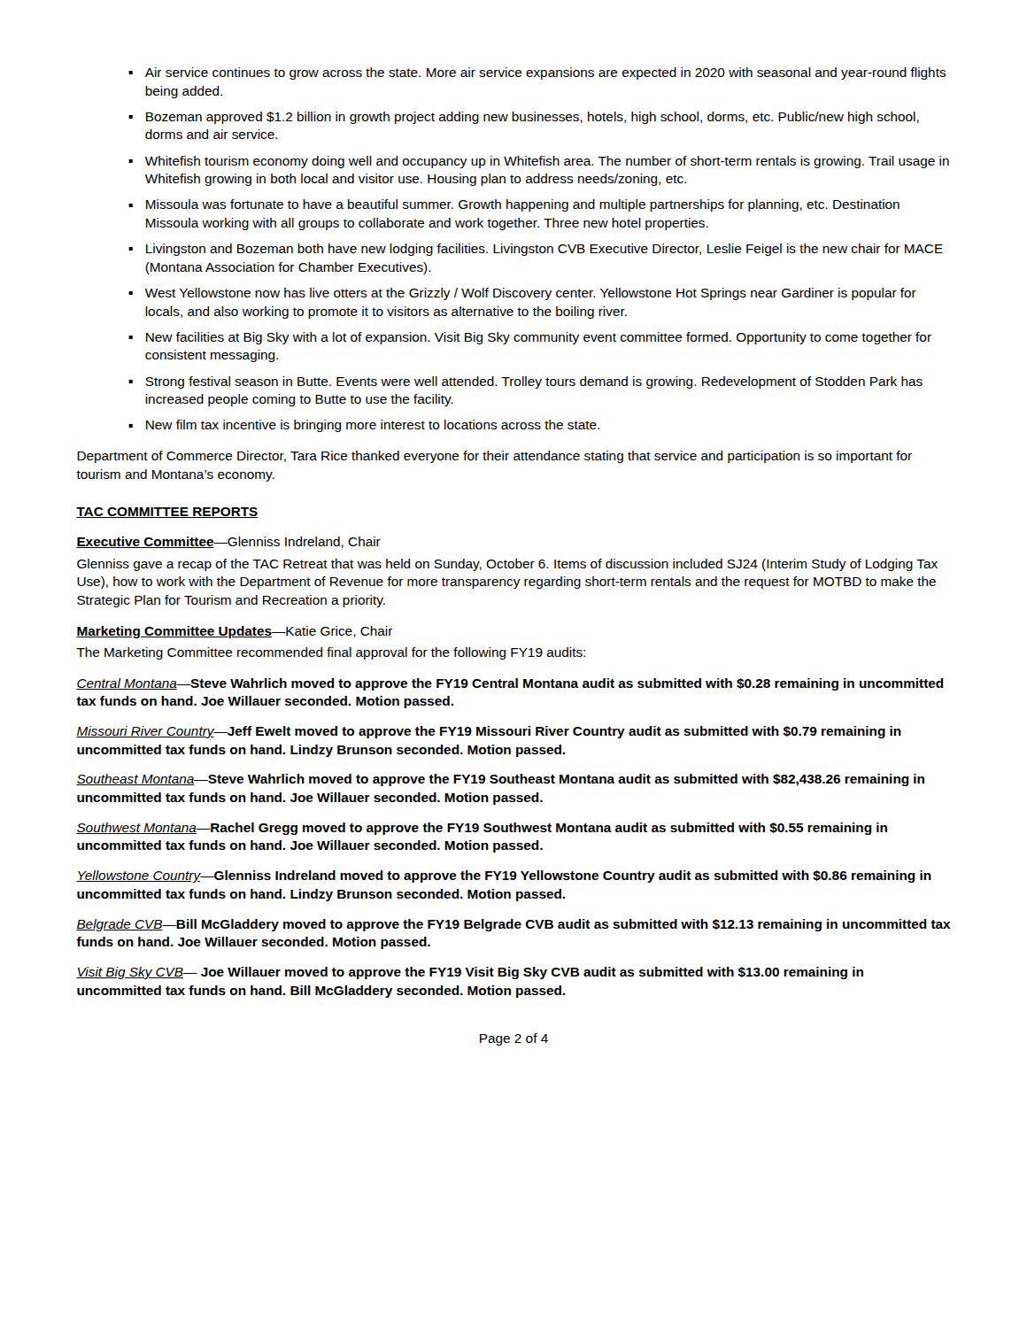Air service continues to grow across the state. More air service expansions are expected in 2020 with seasonal and year-round flights being added.
Bozeman approved $1.2 billion in growth project adding new businesses, hotels, high school, dorms, etc. Public/new high school, dorms and air service.
Whitefish tourism economy doing well and occupancy up in Whitefish area. The number of short-term rentals is growing. Trail usage in Whitefish growing in both local and visitor use. Housing plan to address needs/zoning, etc.
Missoula was fortunate to have a beautiful summer. Growth happening and multiple partnerships for planning, etc. Destination Missoula working with all groups to collaborate and work together. Three new hotel properties.
Livingston and Bozeman both have new lodging facilities. Livingston CVB Executive Director, Leslie Feigel is the new chair for MACE (Montana Association for Chamber Executives).
West Yellowstone now has live otters at the Grizzly / Wolf Discovery center. Yellowstone Hot Springs near Gardiner is popular for locals, and also working to promote it to visitors as alternative to the boiling river.
New facilities at Big Sky with a lot of expansion. Visit Big Sky community event committee formed. Opportunity to come together for consistent messaging.
Strong festival season in Butte. Events were well attended. Trolley tours demand is growing. Redevelopment of Stodden Park has increased people coming to Butte to use the facility.
New film tax incentive is bringing more interest to locations across the state.
Department of Commerce Director, Tara Rice thanked everyone for their attendance stating that service and participation is so important for tourism and Montana’s economy.
TAC COMMITTEE REPORTS
Executive Committee—Glenniss Indreland, Chair
Glenniss gave a recap of the TAC Retreat that was held on Sunday, October 6. Items of discussion included SJ24 (Interim Study of Lodging Tax Use), how to work with the Department of Revenue for more transparency regarding short-term rentals and the request for MOTBD to make the Strategic Plan for Tourism and Recreation a priority.
Marketing Committee Updates—Katie Grice, Chair
The Marketing Committee recommended final approval for the following FY19 audits:
Central Montana—Steve Wahrlich moved to approve the FY19 Central Montana audit as submitted with $0.28 remaining in uncommitted tax funds on hand. Joe Willauer seconded. Motion passed.
Missouri River Country—Jeff Ewelt moved to approve the FY19 Missouri River Country audit as submitted with $0.79 remaining in uncommitted tax funds on hand. Lindzy Brunson seconded. Motion passed.
Southeast Montana—Steve Wahrlich moved to approve the FY19 Southeast Montana audit as submitted with $82,438.26 remaining in uncommitted tax funds on hand. Joe Willauer seconded. Motion passed.
Southwest Montana—Rachel Gregg moved to approve the FY19 Southwest Montana audit as submitted with $0.55 remaining in uncommitted tax funds on hand. Joe Willauer seconded. Motion passed.
Yellowstone Country—Glenniss Indreland moved to approve the FY19 Yellowstone Country audit as submitted with $0.86 remaining in uncommitted tax funds on hand. Lindzy Brunson seconded. Motion passed.
Belgrade CVB—Bill McGladdery moved to approve the FY19 Belgrade CVB audit as submitted with $12.13 remaining in uncommitted tax funds on hand. Joe Willauer seconded. Motion passed.
Visit Big Sky CVB— Joe Willauer moved to approve the FY19 Visit Big Sky CVB audit as submitted with $13.00 remaining in uncommitted tax funds on hand. Bill McGladdery seconded. Motion passed.
Page 2 of 4